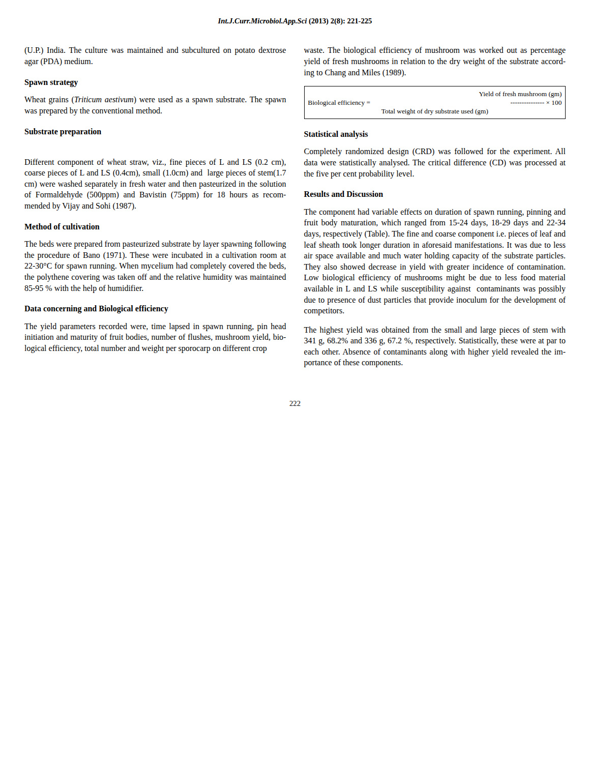Int.J.Curr.Microbiol.App.Sci (2013) 2(8): 221-225
(U.P.) India. The culture was maintained and subcultured on potato dextrose agar (PDA) medium.
Spawn strategy
Wheat grains (Triticum aestivum) were used as a spawn substrate. The spawn was prepared by the conventional method.
Substrate preparation
Different component of wheat straw, viz., fine pieces of L and LS (0.2 cm), coarse pieces of L and LS (0.4cm), small (1.0cm) and large pieces of stem(1.7 cm) were washed separately in fresh water and then pasteurized in the solution of Formaldehyde (500ppm) and Bavistin (75ppm) for 18 hours as recommended by Vijay and Sohi (1987).
Method of cultivation
The beds were prepared from pasteurized substrate by layer spawning following the procedure of Bano (1971). These were incubated in a cultivation room at 22-30°C for spawn running. When mycelium had completely covered the beds, the polythene covering was taken off and the relative humidity was maintained 85-95 % with the help of humidifier.
Data concerning and Biological efficiency
The yield parameters recorded were, time lapsed in spawn running, pin head initiation and maturity of fruit bodies, number of flushes, mushroom yield, biological efficiency, total number and weight per sporocarp on different crop
waste. The biological efficiency of mushroom was worked out as percentage yield of fresh mushrooms in relation to the dry weight of the substrate according to Chang and Miles (1989).
Yield of fresh mushroom (gm)
Biological efficiency =--------------- × 100
Total weight of dry substrate used (gm)
Statistical analysis
Completely randomized design (CRD) was followed for the experiment. All data were statistically analysed. The critical difference (CD) was processed at the five per cent probability level.
Results and Discussion
The component had variable effects on duration of spawn running, pinning and fruit body maturation, which ranged from 15-24 days, 18-29 days and 22-34 days, respectively (Table). The fine and coarse component i.e. pieces of leaf and leaf sheath took longer duration in aforesaid manifestations. It was due to less air space available and much water holding capacity of the substrate particles. They also showed decrease in yield with greater incidence of contamination. Low biological efficiency of mushrooms might be due to less food material available in L and LS while susceptibility against contaminants was possibly due to presence of dust particles that provide inoculum for the development of competitors.
The highest yield was obtained from the small and large pieces of stem with 341 g, 68.2% and 336 g, 67.2 %, respectively. Statistically, these were at par to each other. Absence of contaminants along with higher yield revealed the importance of these components.
222